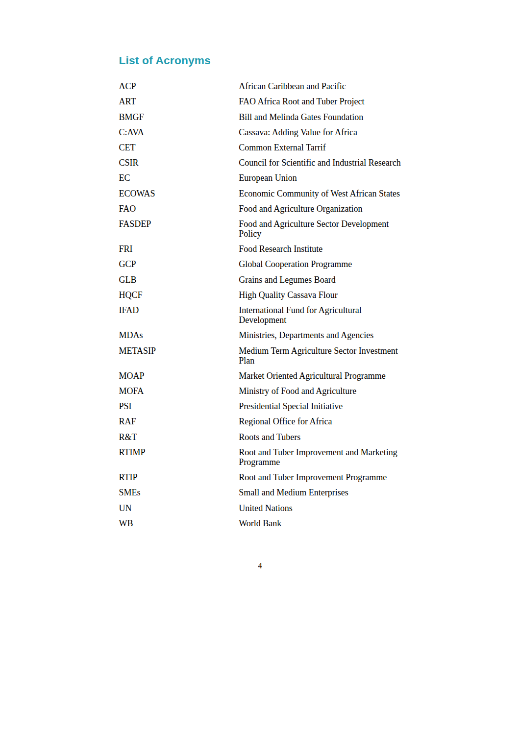List of Acronyms
| ACP | African Caribbean and Pacific |
| ART | FAO Africa Root and Tuber Project |
| BMGF | Bill and Melinda Gates Foundation |
| C:AVA | Cassava: Adding Value for Africa |
| CET | Common External Tarrif |
| CSIR | Council for Scientific and Industrial Research |
| EC | European Union |
| ECOWAS | Economic Community of West African States |
| FAO | Food and Agriculture Organization |
| FASDEP | Food and Agriculture Sector Development Policy |
| FRI | Food Research Institute |
| GCP | Global Cooperation Programme |
| GLB | Grains and Legumes Board |
| HQCF | High Quality Cassava Flour |
| IFAD | International Fund for Agricultural Development |
| MDAs | Ministries, Departments and Agencies |
| METASIP | Medium Term Agriculture Sector Investment Plan |
| MOAP | Market Oriented Agricultural Programme |
| MOFA | Ministry of Food and Agriculture |
| PSI | Presidential Special Initiative |
| RAF | Regional Office for Africa |
| R&T | Roots and Tubers |
| RTIMP | Root and Tuber Improvement and Marketing Programme |
| RTIP | Root and Tuber Improvement Programme |
| SMEs | Small and Medium Enterprises |
| UN | United Nations |
| WB | World Bank |
4